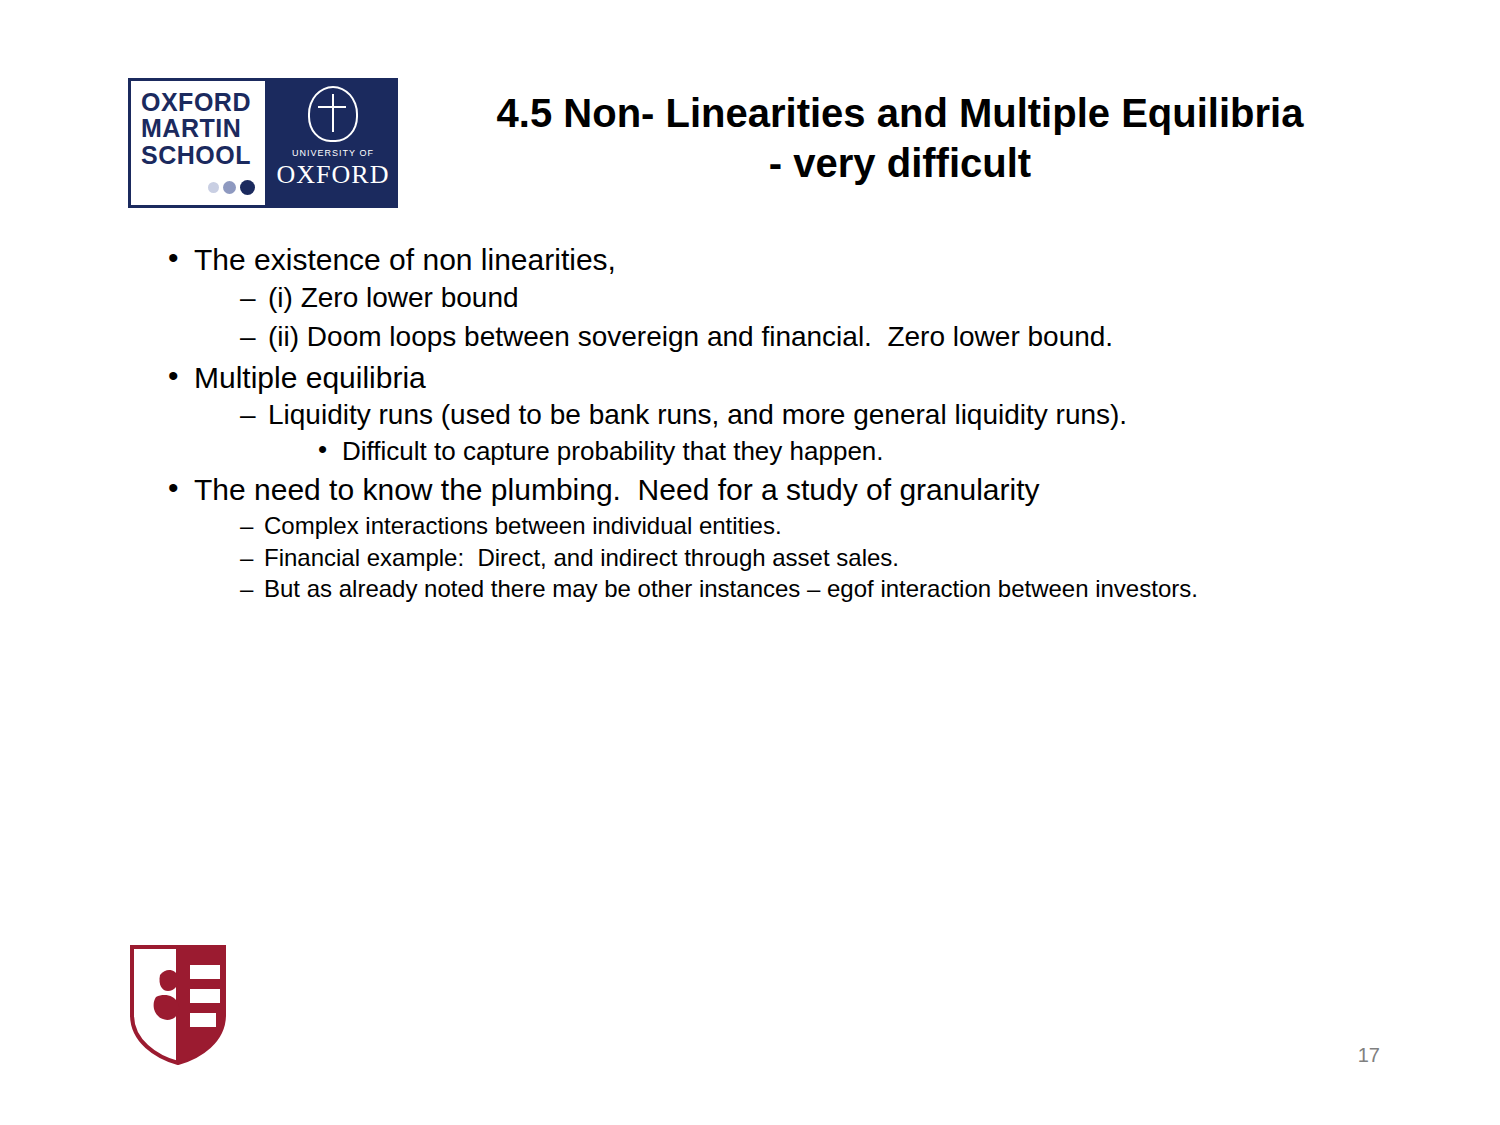OXFORD
MARTIN
SCHOOL
UNIVERSITY OF
OXFORD
4.5 Non- Linearities and Multiple Equilibria
- very difficult
The existence of non linearities,
(i) Zero lower bound
(ii) Doom loops between sovereign and financial. Zero lower bound.
Multiple equilibria
Liquidity runs (used to be bank runs, and more general liquidity runs).
Difficult to capture probability that they happen.
The need to know the plumbing. Need for a study of granularity
Complex interactions between individual entities.
Financial example: Direct, and indirect through asset sales.
But as already noted there may be other instances – egof interaction between investors.
17